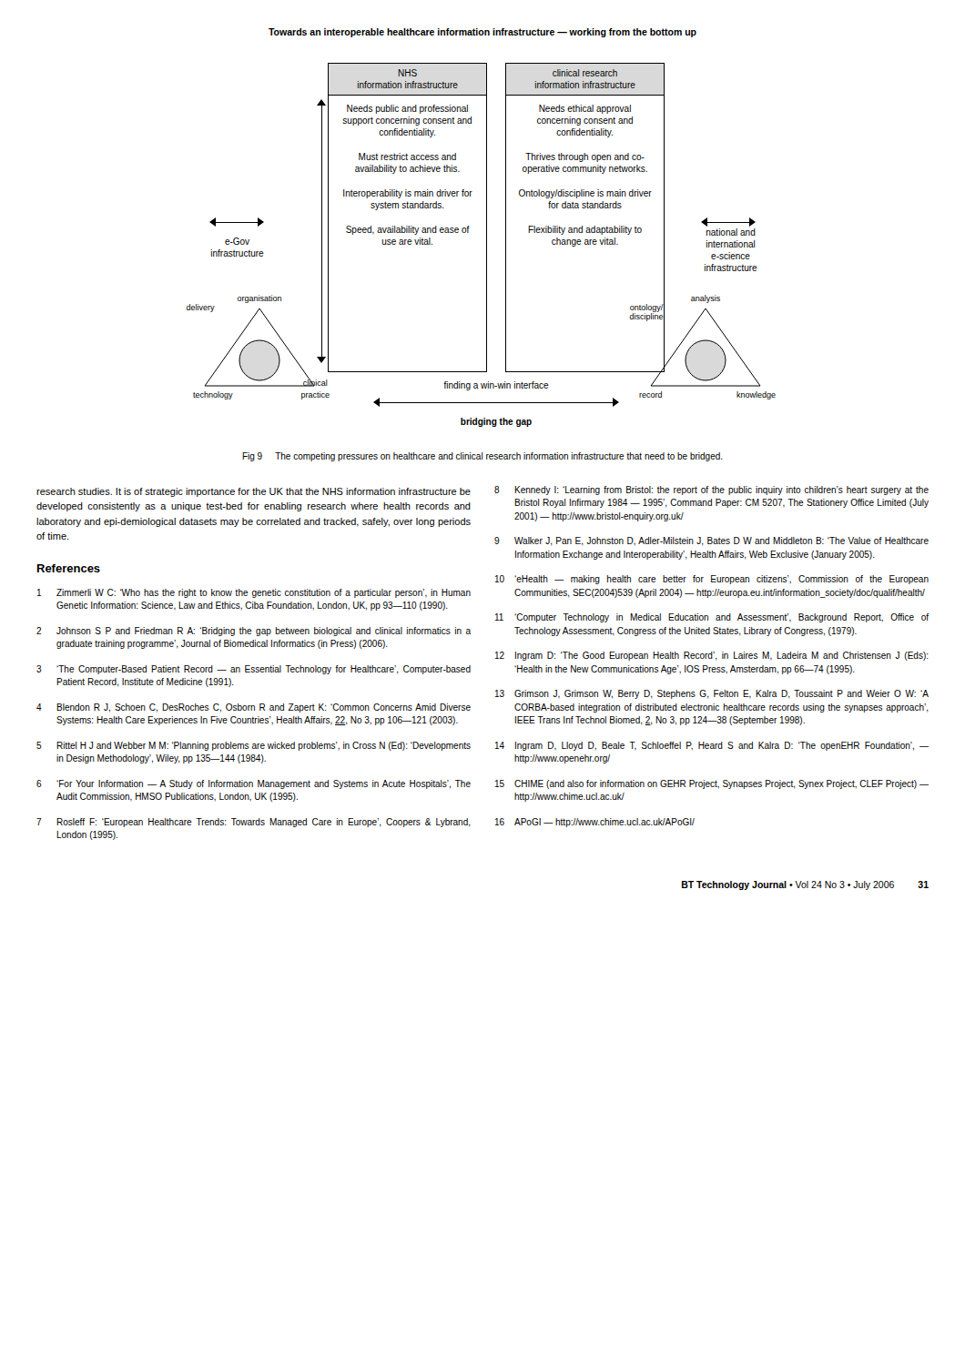Towards an interoperable healthcare information infrastructure — working from the bottom up
NHS
information infrastructure
Needs public and professional support concerning consent and confidentiality.
Must restrict access and availability to achieve this.
Interoperability is main driver for system standards.
Speed, availability and ease of use are vital.
clinical research
information infrastructure
Needs ethical approval concerning consent and confidentiality.
Thrives through open and co-operative community networks.
Ontology/discipline is main driver for data standards
Flexibility and adaptability to change are vital.
e-Gov
infrastructure
national and
international
e-science
infrastructure
finding a win-win interface
bridging the gap
organisation
technology
clinical
practice
delivery
analysis
record
knowledge
ontology/
discipline
Fig 9 The competing pressures on healthcare and clinical research information infrastructure that need to be bridged.
research studies. It is of strategic importance for the UK that the NHS information infrastructure be developed consistently as a unique test-bed for enabling research where health records and laboratory and epi-demiological datasets may be correlated and tracked, safely, over long periods of time.
References
Zimmerli W C: ‘Who has the right to know the genetic constitution of a particular person’, in Human Genetic Information: Science, Law and Ethics, Ciba Foundation, London, UK, pp 93—110 (1990).
Johnson S P and Friedman R A: ‘Bridging the gap between biological and clinical informatics in a graduate training programme’, Journal of Biomedical Informatics (in Press) (2006).
‘The Computer-Based Patient Record — an Essential Technology for Healthcare’, Computer-based Patient Record, Institute of Medicine (1991).
Blendon R J, Schoen C, DesRoches C, Osborn R and Zapert K: ‘Common Concerns Amid Diverse Systems: Health Care Experiences In Five Countries’, Health Affairs, 22, No 3, pp 106—121 (2003).
Rittel H J and Webber M M: ‘Planning problems are wicked problems’, in Cross N (Ed): ‘Developments in Design Methodology’, Wiley, pp 135—144 (1984).
‘For Your Information — A Study of Information Management and Systems in Acute Hospitals’, The Audit Commission, HMSO Publications, London, UK (1995).
Rosleff F: ‘European Healthcare Trends: Towards Managed Care in Europe’, Coopers & Lybrand, London (1995).
Kennedy I: ‘Learning from Bristol: the report of the public inquiry into children’s heart surgery at the Bristol Royal Infirmary 1984 — 1995’, Command Paper: CM 5207, The Stationery Office Limited (July 2001) — http://www.bristol-enquiry.org.uk/
Walker J, Pan E, Johnston D, Adler-Milstein J, Bates D W and Middleton B: ‘The Value of Healthcare Information Exchange and Interoperability’, Health Affairs, Web Exclusive (January 2005).
‘eHealth — making health care better for European citizens’, Commission of the European Communities, SEC(2004)539 (April 2004) — http://europa.eu.int/information_society/doc/qualif/health/
‘Computer Technology in Medical Education and Assessment’, Background Report, Office of Technology Assessment, Congress of the United States, Library of Congress, (1979).
Ingram D: ‘The Good European Health Record’, in Laires M, Ladeira M and Christensen J (Eds): ‘Health in the New Communications Age’, IOS Press, Amsterdam, pp 66—74 (1995).
Grimson J, Grimson W, Berry D, Stephens G, Felton E, Kalra D, Toussaint P and Weier O W: ‘A CORBA-based integration of distributed electronic healthcare records using the synapses approach’, IEEE Trans Inf Technol Biomed, 2, No 3, pp 124—38 (September 1998).
Ingram D, Lloyd D, Beale T, Schloeffel P, Heard S and Kalra D: ‘The openEHR Foundation’, — http://www.openehr.org/
CHIME (and also for information on GEHR Project, Synapses Project, Synex Project, CLEF Project) — http://www.chime.ucl.ac.uk/
APoGI — http://www.chime.ucl.ac.uk/APoGI/
BT Technology Journal • Vol 24 No 3 • July 2006 31